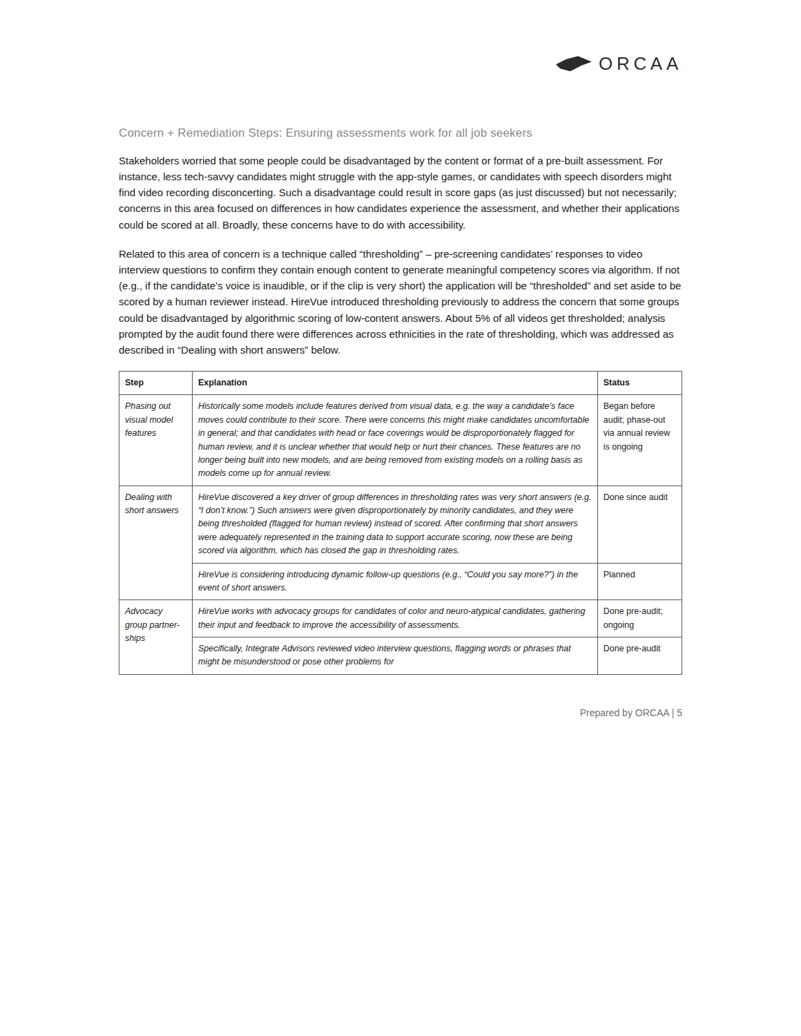ORCAA
Concern + Remediation Steps: Ensuring assessments work for all job seekers
Stakeholders worried that some people could be disadvantaged by the content or format of a pre-built assessment. For instance, less tech-savvy candidates might struggle with the app-style games, or candidates with speech disorders might find video recording disconcerting. Such a disadvantage could result in score gaps (as just discussed) but not necessarily; concerns in this area focused on differences in how candidates experience the assessment, and whether their applications could be scored at all. Broadly, these concerns have to do with accessibility.
Related to this area of concern is a technique called “thresholding” – pre-screening candidates’ responses to video interview questions to confirm they contain enough content to generate meaningful competency scores via algorithm. If not (e.g., if the candidate’s voice is inaudible, or if the clip is very short) the application will be “thresholded” and set aside to be scored by a human reviewer instead. HireVue introduced thresholding previously to address the concern that some groups could be disadvantaged by algorithmic scoring of low-content answers. About 5% of all videos get thresholded; analysis prompted by the audit found there were differences across ethnicities in the rate of thresholding, which was addressed as described in “Dealing with short answers” below.
| Step | Explanation | Status |
| --- | --- | --- |
| Phasing out visual model features | Historically some models include features derived from visual data, e.g. the way a candidate’s face moves could contribute to their score. There were concerns this might make candidates uncomfortable in general; and that candidates with head or face coverings would be disproportionately flagged for human review, and it is unclear whether that would help or hurt their chances. These features are no longer being built into new models, and are being removed from existing models on a rolling basis as models come up for annual review. | Began before audit; phase-out via annual review is ongoing |
| Dealing with short answers | HireVue discovered a key driver of group differences in thresholding rates was very short answers (e.g. “I don’t know.”) Such answers were given disproportionately by minority candidates, and they were being thresholded (flagged for human review) instead of scored. After confirming that short answers were adequately represented in the training data to support accurate scoring, now these are being scored via algorithm, which has closed the gap in thresholding rates. | Done since audit |
| HireVue is considering introducing dynamic follow-up questions (e.g., “Could you say more?”) in the event of short answers. | Planned |
| Advocacy group partner-ships | HireVue works with advocacy groups for candidates of color and neuro-atypical candidates, gathering their input and feedback to improve the accessibility of assessments. | Done pre-audit; ongoing |
| Specifically, Integrate Advisors reviewed video interview questions, flagging words or phrases that might be misunderstood or pose other problems for | Done pre-audit |
Prepared by ORCAA | 5